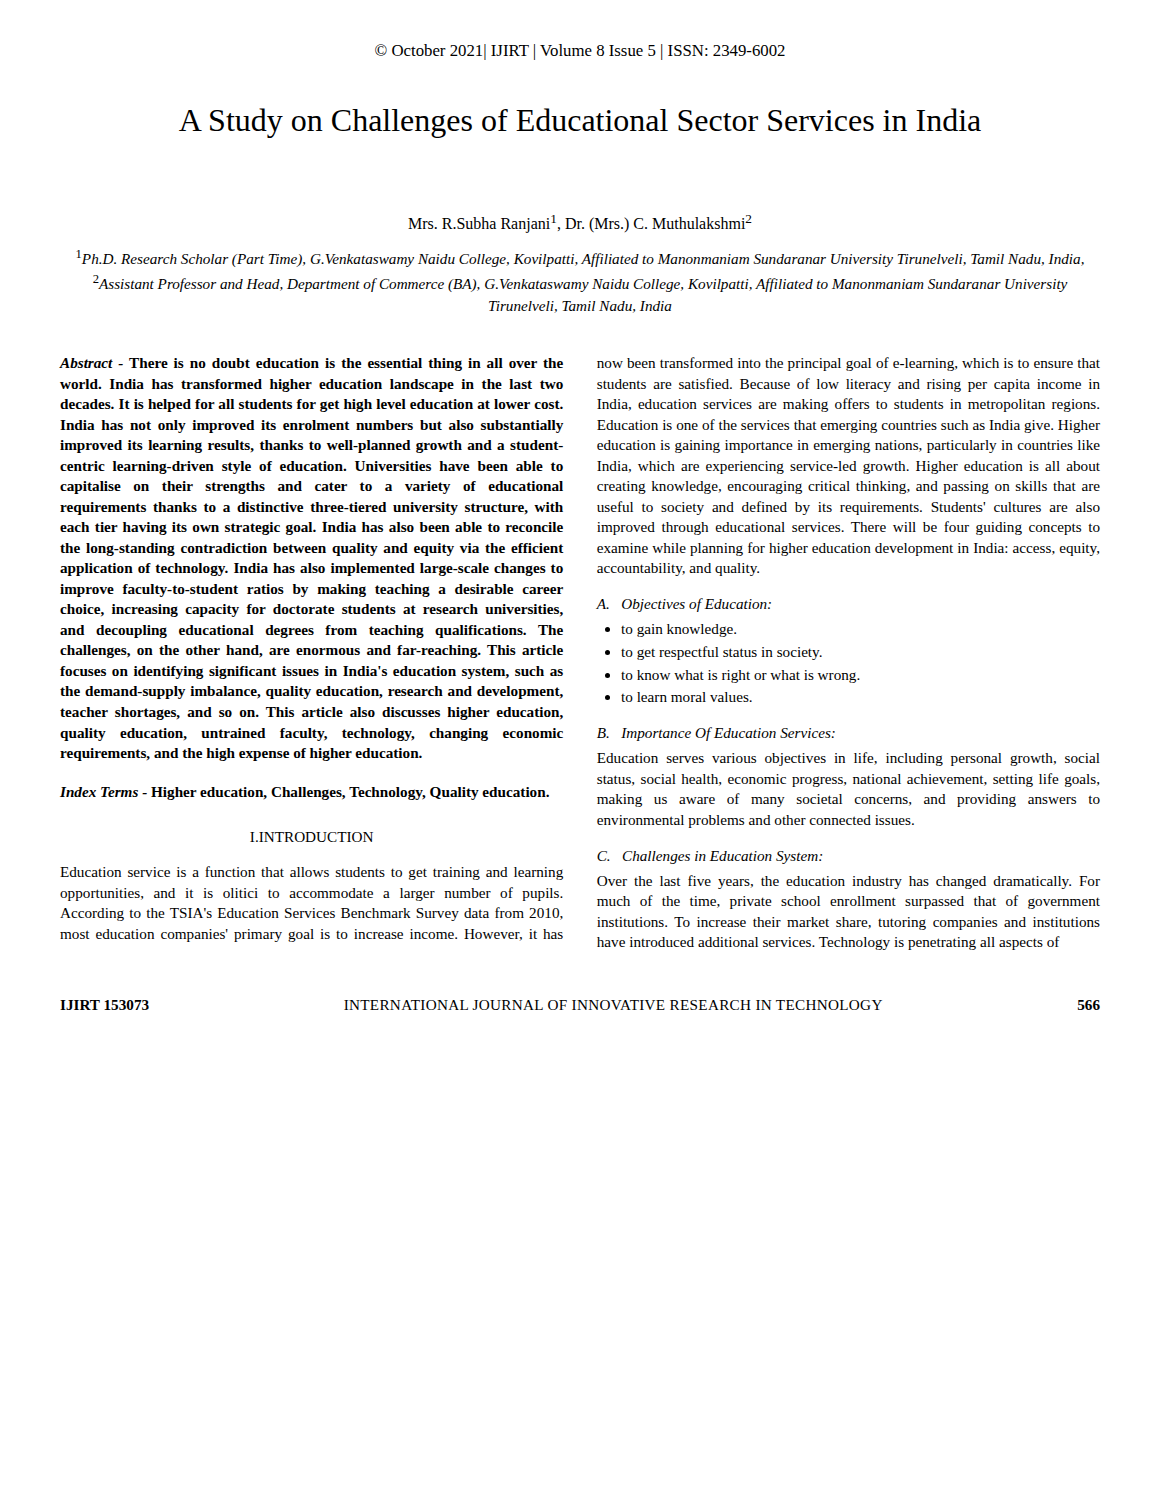© October 2021| IJIRT | Volume 8 Issue 5 | ISSN: 2349-6002
A Study on Challenges of Educational Sector Services in India
Mrs. R.Subha Ranjani1, Dr. (Mrs.) C. Muthulakshmi2
1Ph.D. Research Scholar (Part Time), G.Venkataswamy Naidu College, Kovilpatti, Affiliated to Manonmaniam Sundaranar University Tirunelveli, Tamil Nadu, India,
2Assistant Professor and Head, Department of Commerce (BA), G.Venkataswamy Naidu College, Kovilpatti, Affiliated to Manonmaniam Sundaranar University Tirunelveli, Tamil Nadu, India
Abstract - There is no doubt education is the essential thing in all over the world. India has transformed higher education landscape in the last two decades. It is helped for all students for get high level education at lower cost. India has not only improved its enrolment numbers but also substantially improved its learning results, thanks to well-planned growth and a student-centric learning-driven style of education. Universities have been able to capitalise on their strengths and cater to a variety of educational requirements thanks to a distinctive three-tiered university structure, with each tier having its own strategic goal. India has also been able to reconcile the long-standing contradiction between quality and equity via the efficient application of technology. India has also implemented large-scale changes to improve faculty-to-student ratios by making teaching a desirable career choice, increasing capacity for doctorate students at research universities, and decoupling educational degrees from teaching qualifications. The challenges, on the other hand, are enormous and far-reaching. This article focuses on identifying significant issues in India's education system, such as the demand-supply imbalance, quality education, research and development, teacher shortages, and so on. This article also discusses higher education, quality education, untrained faculty, technology, changing economic requirements, and the high expense of higher education.
Index Terms - Higher education, Challenges, Technology, Quality education.
I.INTRODUCTION
Education service is a function that allows students to get training and learning opportunities, and it is olitici to accommodate a larger number of pupils. According to the TSIA's Education Services Benchmark Survey data from 2010, most education companies' primary goal is to increase income. However, it has now been transformed into the principal goal of e-learning, which is to ensure that students are satisfied. Because of low literacy and rising per capita income in India, education services are making offers to students in metropolitan regions. Education is one of the services that emerging countries such as India give. Higher education is gaining importance in emerging nations, particularly in countries like India, which are experiencing service-led growth. Higher education is all about creating knowledge, encouraging critical thinking, and passing on skills that are useful to society and defined by its requirements. Students' cultures are also improved through educational services. There will be four guiding concepts to examine while planning for higher education development in India: access, equity, accountability, and quality.
A. Objectives of Education:
to gain knowledge.
to get respectful status in society.
to know what is right or what is wrong.
to learn moral values.
B. Importance Of Education Services:
Education serves various objectives in life, including personal growth, social status, social health, economic progress, national achievement, setting life goals, making us aware of many societal concerns, and providing answers to environmental problems and other connected issues.
C. Challenges in Education System:
Over the last five years, the education industry has changed dramatically. For much of the time, private school enrollment surpassed that of government institutions. To increase their market share, tutoring companies and institutions have introduced additional services. Technology is penetrating all aspects of
IJIRT 153073 INTERNATIONAL JOURNAL OF INNOVATIVE RESEARCH IN TECHNOLOGY 566